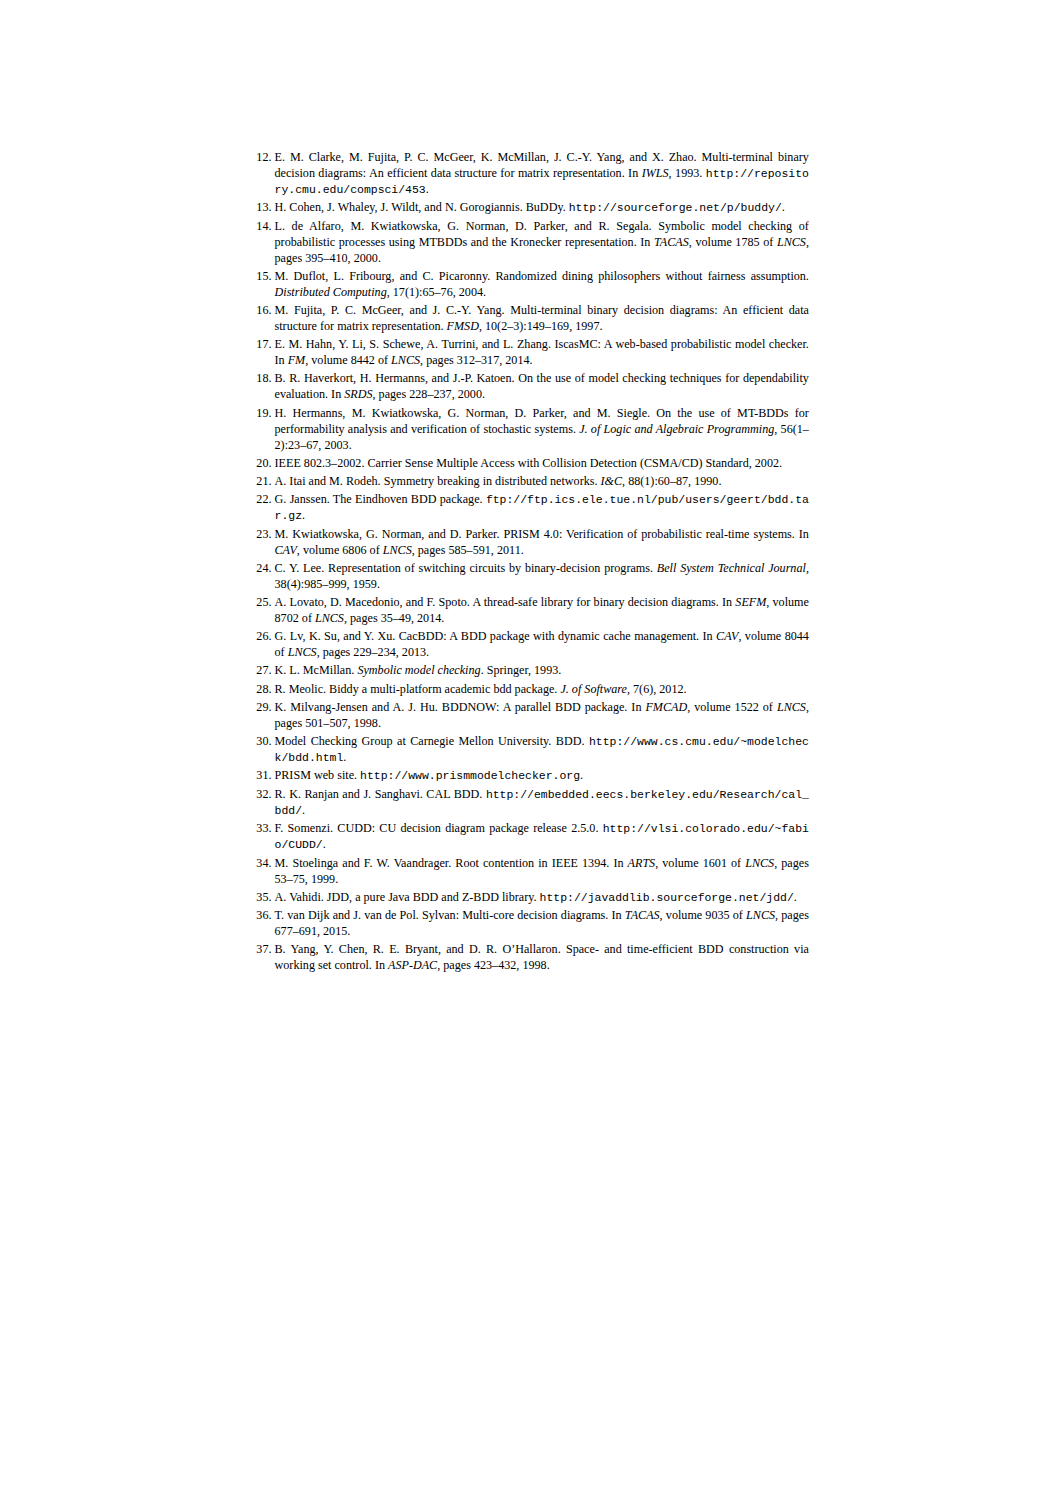12. E. M. Clarke, M. Fujita, P. C. McGeer, K. McMillan, J. C.-Y. Yang, and X. Zhao. Multi-terminal binary decision diagrams: An efficient data structure for matrix representation. In IWLS, 1993. http://repository.cmu.edu/compsci/453.
13. H. Cohen, J. Whaley, J. Wildt, and N. Gorogiannis. BuDDy. http://sourceforge.net/p/buddy/.
14. L. de Alfaro, M. Kwiatkowska, G. Norman, D. Parker, and R. Segala. Symbolic model checking of probabilistic processes using MTBDDs and the Kronecker representation. In TACAS, volume 1785 of LNCS, pages 395–410, 2000.
15. M. Duflot, L. Fribourg, and C. Picaronny. Randomized dining philosophers without fairness assumption. Distributed Computing, 17(1):65–76, 2004.
16. M. Fujita, P. C. McGeer, and J. C.-Y. Yang. Multi-terminal binary decision diagrams: An efficient data structure for matrix representation. FMSD, 10(2–3):149–169, 1997.
17. E. M. Hahn, Y. Li, S. Schewe, A. Turrini, and L. Zhang. IscasMC: A web-based probabilistic model checker. In FM, volume 8442 of LNCS, pages 312–317, 2014.
18. B. R. Haverkort, H. Hermanns, and J.-P. Katoen. On the use of model checking techniques for dependability evaluation. In SRDS, pages 228–237, 2000.
19. H. Hermanns, M. Kwiatkowska, G. Norman, D. Parker, and M. Siegle. On the use of MT-BDDs for performability analysis and verification of stochastic systems. J. of Logic and Algebraic Programming, 56(1–2):23–67, 2003.
20. IEEE 802.3–2002. Carrier Sense Multiple Access with Collision Detection (CSMA/CD) Standard, 2002.
21. A. Itai and M. Rodeh. Symmetry breaking in distributed networks. I&C, 88(1):60–87, 1990.
22. G. Janssen. The Eindhoven BDD package. ftp://ftp.ics.ele.tue.nl/pub/users/geert/bdd.tar.gz.
23. M. Kwiatkowska, G. Norman, and D. Parker. PRISM 4.0: Verification of probabilistic real-time systems. In CAV, volume 6806 of LNCS, pages 585–591, 2011.
24. C. Y. Lee. Representation of switching circuits by binary-decision programs. Bell System Technical Journal, 38(4):985–999, 1959.
25. A. Lovato, D. Macedonio, and F. Spoto. A thread-safe library for binary decision diagrams. In SEFM, volume 8702 of LNCS, pages 35–49, 2014.
26. G. Lv, K. Su, and Y. Xu. CacBDD: A BDD package with dynamic cache management. In CAV, volume 8044 of LNCS, pages 229–234, 2013.
27. K. L. McMillan. Symbolic model checking. Springer, 1993.
28. R. Meolic. Biddy a multi-platform academic bdd package. J. of Software, 7(6), 2012.
29. K. Milvang-Jensen and A. J. Hu. BDDNOW: A parallel BDD package. In FMCAD, volume 1522 of LNCS, pages 501–507, 1998.
30. Model Checking Group at Carnegie Mellon University. BDD. http://www.cs.cmu.edu/~modelcheck/bdd.html.
31. PRISM web site. http://www.prismmodelchecker.org.
32. R. K. Ranjan and J. Sanghavi. CAL BDD. http://embedded.eecs.berkeley.edu/Research/cal_bdd/.
33. F. Somenzi. CUDD: CU decision diagram package release 2.5.0. http://vlsi.colorado.edu/~fabio/CUDD/.
34. M. Stoelinga and F. W. Vaandrager. Root contention in IEEE 1394. In ARTS, volume 1601 of LNCS, pages 53–75, 1999.
35. A. Vahidi. JDD, a pure Java BDD and Z-BDD library. http://javaddlib.sourceforge.net/jdd/.
36. T. van Dijk and J. van de Pol. Sylvan: Multi-core decision diagrams. In TACAS, volume 9035 of LNCS, pages 677–691, 2015.
37. B. Yang, Y. Chen, R. E. Bryant, and D. R. O’Hallaron. Space- and time-efficient BDD construction via working set control. In ASP-DAC, pages 423–432, 1998.